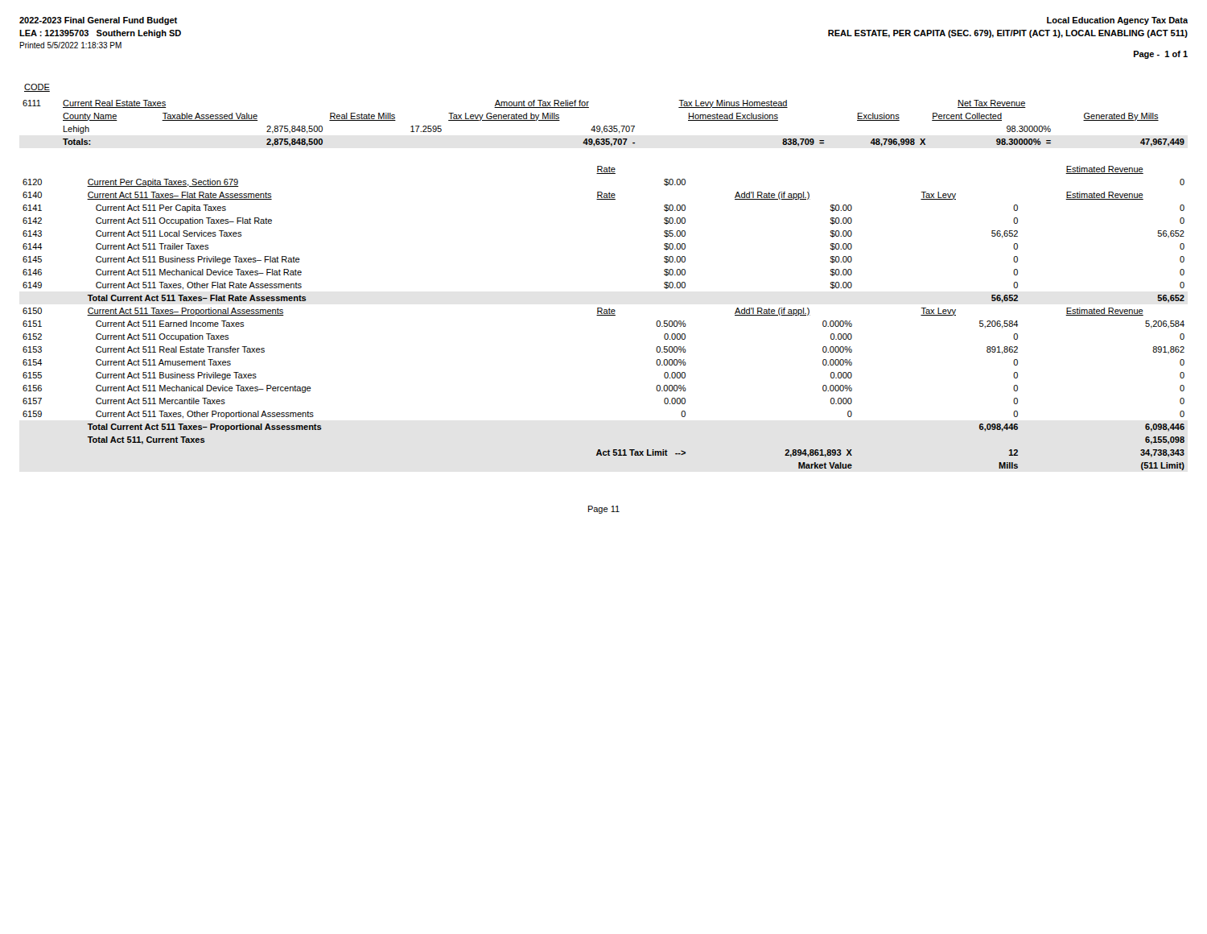2022-2023 Final General Fund Budget
LEA : 121395703 Southern Lehigh SD
Printed 5/5/2022 1:18:33 PM
Local Education Agency Tax Data
REAL ESTATE, PER CAPITA (SEC. 679), EIT/PIT (ACT 1), LOCAL ENABLING (ACT 511)
Page - 1 of 1
CODE
| 6111 | Current Real Estate Taxes | Amount of Tax Relief for | Tax Levy Minus Homestead | | Net Tax Revenue |
| | County Name | Taxable Assessed Value | Real Estate Mills | Tax Levy Generated by Mills | Homestead Exclusions | Exclusions | Percent Collected | Generated By Mills |
| | Lehigh | 2,875,848,500 | 17.2595 | 49,635,707 | | | 98.30000% | |
| | Totals: | 2,875,848,500 | | 49,635,707 - | 838,709 = | 48,796,998 X | 98.30000% = | 47,967,449 |
| | | Rate | | | Estimated Revenue |
| 6120 | Current Per Capita Taxes, Section 679 | $0.00 | | | 0 |
| 6140 | Current Act 511 Taxes– Flat Rate Assessments | Rate | Add'l Rate (if appl.) | Tax Levy | Estimated Revenue |
| 6141 | Current Act 511 Per Capita Taxes | $0.00 | $0.00 | 0 | 0 |
| 6142 | Current Act 511 Occupation Taxes– Flat Rate | $0.00 | $0.00 | 0 | 0 |
| 6143 | Current Act 511 Local Services Taxes | $5.00 | $0.00 | 56,652 | 56,652 |
| 6144 | Current Act 511 Trailer Taxes | $0.00 | $0.00 | 0 | 0 |
| 6145 | Current Act 511 Business Privilege Taxes– Flat Rate | $0.00 | $0.00 | 0 | 0 |
| 6146 | Current Act 511 Mechanical Device Taxes– Flat Rate | $0.00 | $0.00 | 0 | 0 |
| 6149 | Current Act 511 Taxes, Other Flat Rate Assessments | $0.00 | $0.00 | 0 | 0 |
| | Total Current Act 511 Taxes– Flat Rate Assessments | | | 56,652 | 56,652 |
| 6150 | Current Act 511 Taxes– Proportional Assessments | Rate | Add'l Rate (if appl.) | Tax Levy | Estimated Revenue |
| 6151 | Current Act 511 Earned Income Taxes | 0.500% | 0.000% | 5,206,584 | 5,206,584 |
| 6152 | Current Act 511 Occupation Taxes | 0.000 | 0.000 | 0 | 0 |
| 6153 | Current Act 511 Real Estate Transfer Taxes | 0.500% | 0.000% | 891,862 | 891,862 |
| 6154 | Current Act 511 Amusement Taxes | 0.000% | 0.000% | 0 | 0 |
| 6155 | Current Act 511 Business Privilege Taxes | 0.000 | 0.000 | 0 | 0 |
| 6156 | Current Act 511 Mechanical Device Taxes– Percentage | 0.000% | 0.000% | 0 | 0 |
| 6157 | Current Act 511 Mercantile Taxes | 0.000 | 0.000 | 0 | 0 |
| 6159 | Current Act 511 Taxes, Other Proportional Assessments | 0 | 0 | 0 | 0 |
| | Total Current Act 511 Taxes– Proportional Assessments | | | 6,098,446 | 6,098,446 |
| | Total Act 511, Current Taxes | | | | 6,155,098 |
| | | Act 511 Tax Limit --> | 2,894,861,893 X | 12 | 34,738,343 |
| | | | Market Value | Mills | (511 Limit) |
Page 11